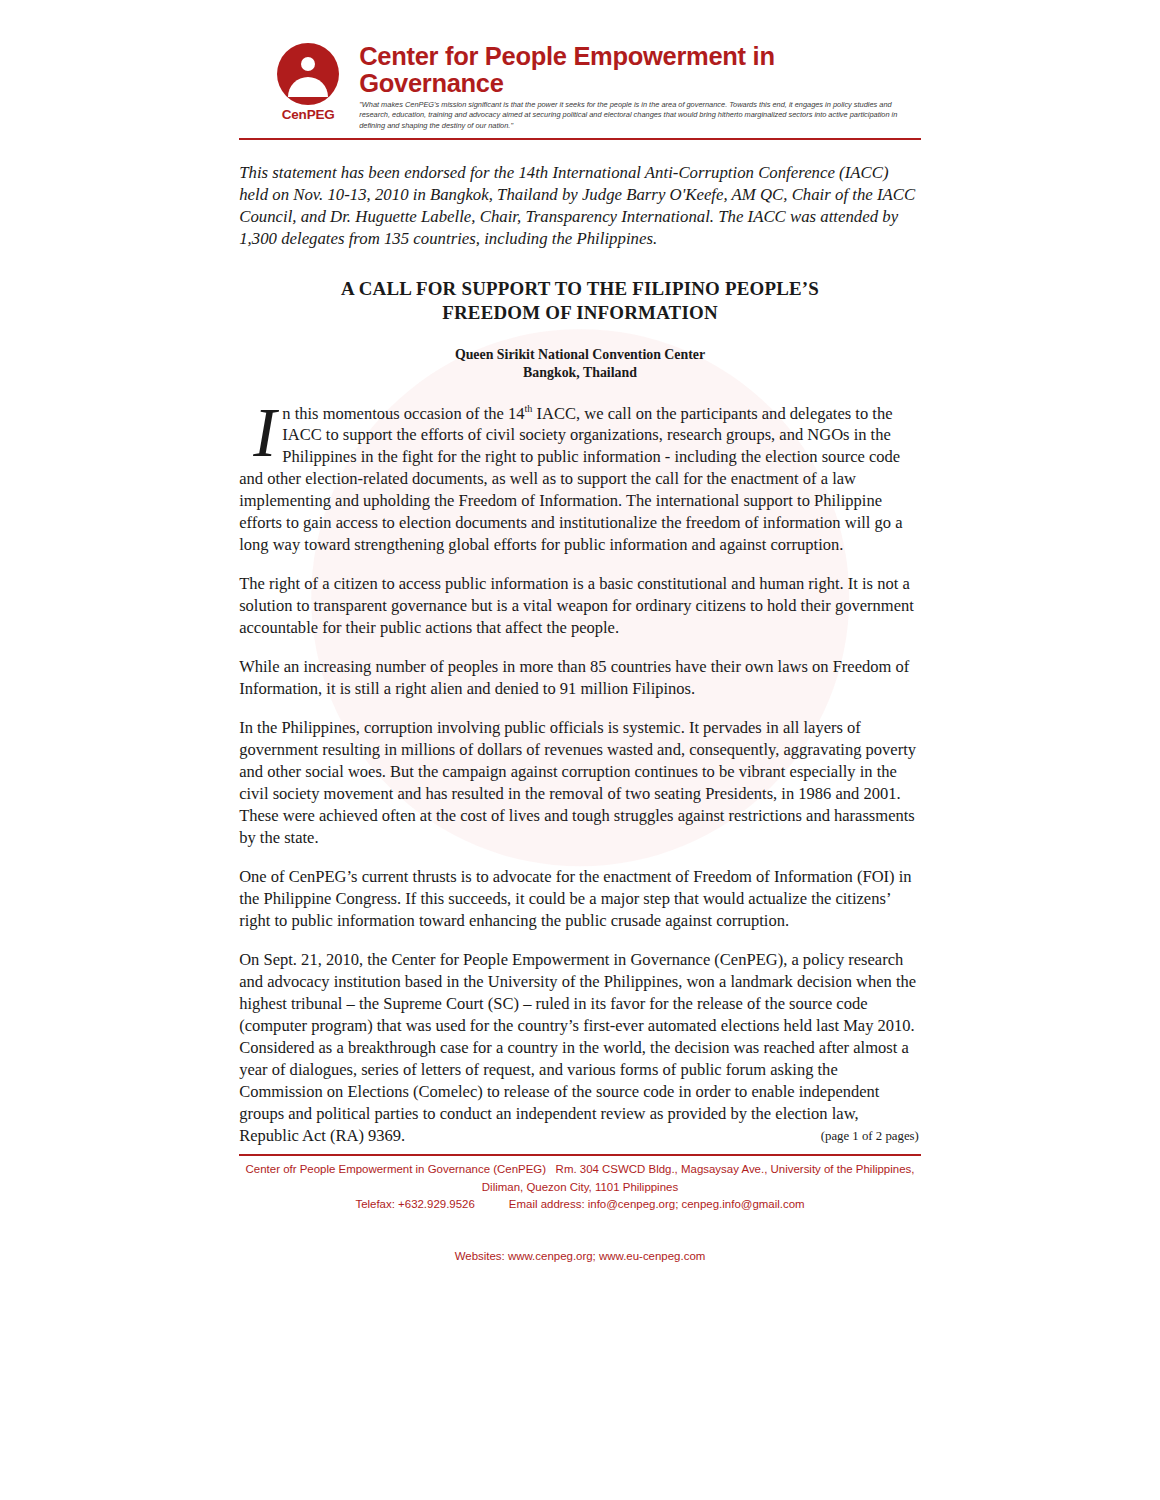Cen PEG
Center for People Empowerment in Governance
"What makes CenPEG's mission significant is that the power it seeks for the people is in the area of governance. Towards this end, it engages in policy studies and research, education, training and advocacy aimed at securing political and electoral changes that would bring hitherto marginalized sectors into active participation in defining and shaping the destiny of our nation."
This statement has been endorsed for the 14th International Anti-Corruption Conference (IACC) held on Nov. 10-13, 2010 in Bangkok, Thailand by Judge Barry O'Keefe, AM QC, Chair of the IACC Council, and Dr. Huguette Labelle, Chair, Transparency International. The IACC was attended by 1,300 delegates from 135 countries, including the Philippines.
A CALL FOR SUPPORT TO THE FILIPINO PEOPLE’S
FREEDOM OF INFORMATION
Queen Sirikit National Convention Center
Bangkok, Thailand
In this momentous occasion of the 14th IACC, we call on the participants and delegates to the IACC to support the efforts of civil society organizations, research groups, and NGOs in the Philippines in the fight for the right to public information - including the election source code and other election-related documents, as well as to support the call for the enactment of a law implementing and upholding the Freedom of Information. The international support to Philippine efforts to gain access to election documents and institutionalize the freedom of information will go a long way toward strengthening global efforts for public information and against corruption.
The right of a citizen to access public information is a basic constitutional and human right. It is not a solution to transparent governance but is a vital weapon for ordinary citizens to hold their government accountable for their public actions that affect the people.
While an increasing number of peoples in more than 85 countries have their own laws on Freedom of Information, it is still a right alien and denied to 91 million Filipinos.
In the Philippines, corruption involving public officials is systemic. It pervades in all layers of government resulting in millions of dollars of revenues wasted and, consequently, aggravating poverty and other social woes. But the campaign against corruption continues to be vibrant especially in the civil society movement and has resulted in the removal of two seating Presidents, in 1986 and 2001. These were achieved often at the cost of lives and tough struggles against restrictions and harassments by the state.
One of CenPEG’s current thrusts is to advocate for the enactment of Freedom of Information (FOI) in the Philippine Congress. If this succeeds, it could be a major step that would actualize the citizens’ right to public information toward enhancing the public crusade against corruption.
On Sept. 21, 2010, the Center for People Empowerment in Governance (CenPEG), a policy research and advocacy institution based in the University of the Philippines, won a landmark decision when the highest tribunal – the Supreme Court (SC) – ruled in its favor for the release of the source code (computer program) that was used for the country’s first-ever automated elections held last May 2010. Considered as a breakthrough case for a country in the world, the decision was reached after almost a year of dialogues, series of letters of request, and various forms of public forum asking the Commission on Elections (Comelec) to release of the source code in order to enable independent groups and political parties to conduct an independent review as provided by the election law, Republic Act (RA) 9369.
(page 1 of 2 pages)
Center ofr People Empowerment in Governance (CenPEG) Rm. 304 CSWCD Bldg., Magsaysay Ave., University of the Philippines, Diliman, Quezon City, 1101 Philippines
Telefax: +632.929.9526 Email address: info@cenpeg.org; cenpeg.info@gmail.com Websites: www.cenpeg.org; www.eu-cenpeg.com